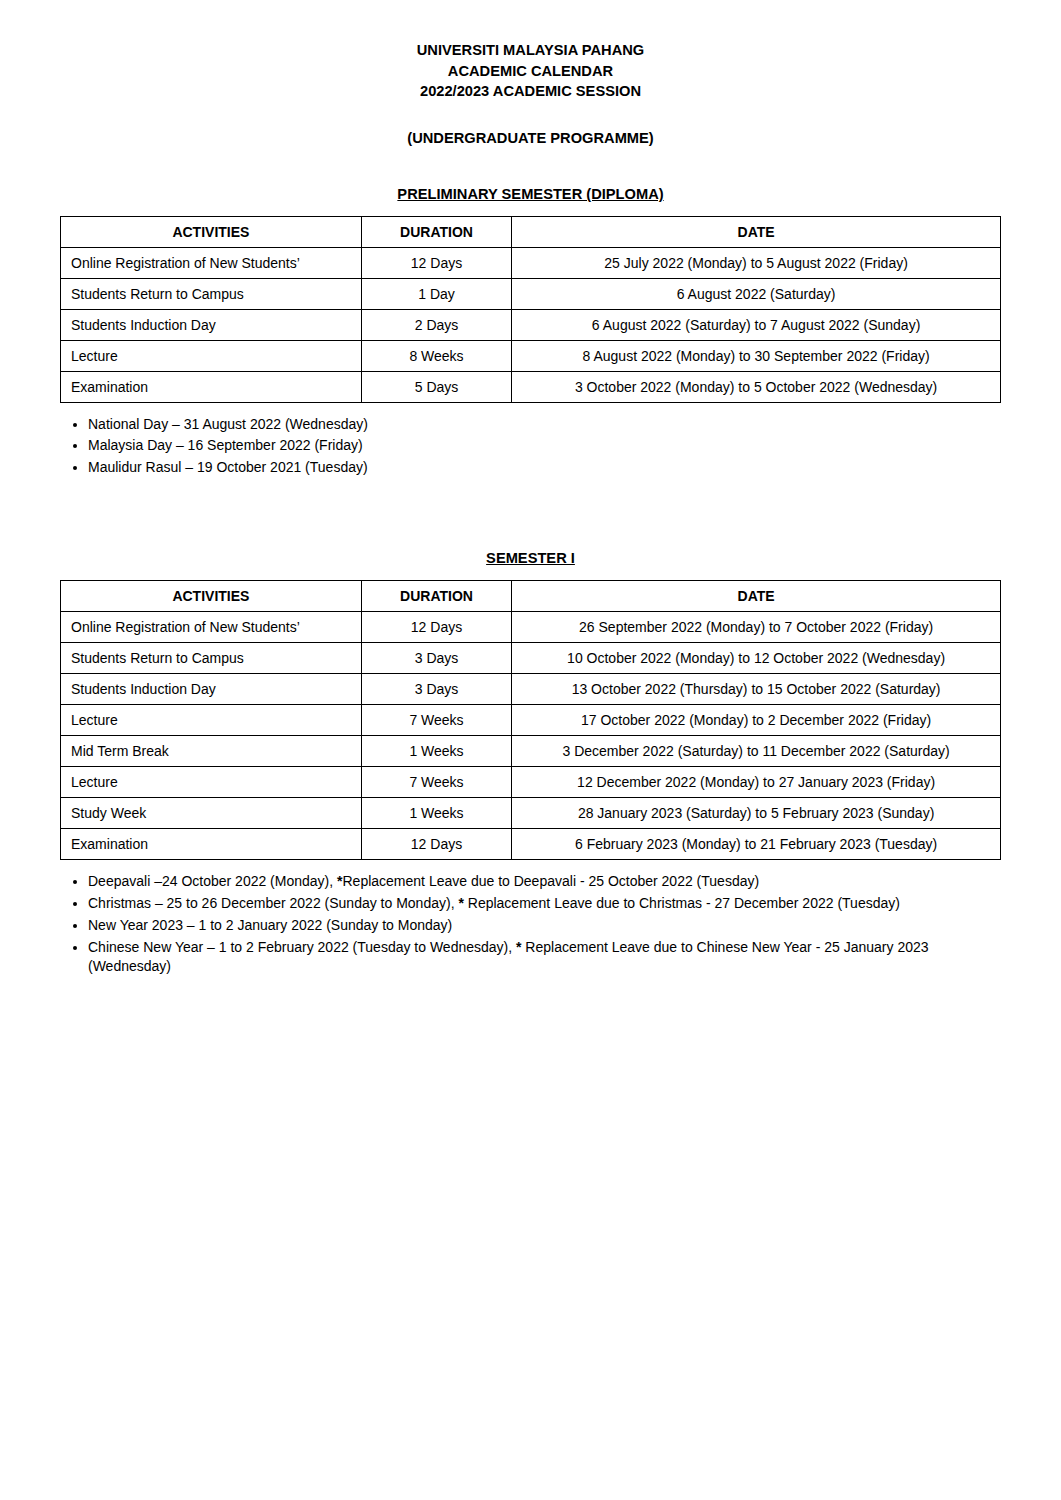UNIVERSITI MALAYSIA PAHANG
ACADEMIC CALENDAR
2022/2023 ACADEMIC SESSION
(UNDERGRADUATE PROGRAMME)
PRELIMINARY SEMESTER (DIPLOMA)
| ACTIVITIES | DURATION | DATE |
| --- | --- | --- |
| Online Registration of New Students’ | 12 Days | 25 July 2022 (Monday) to 5 August 2022 (Friday) |
| Students Return to Campus | 1 Day | 6 August 2022 (Saturday) |
| Students Induction Day | 2 Days | 6 August 2022 (Saturday) to 7 August 2022 (Sunday) |
| Lecture | 8 Weeks | 8 August 2022 (Monday) to 30 September 2022 (Friday) |
| Examination | 5 Days | 3 October 2022 (Monday) to 5 October 2022 (Wednesday) |
National Day – 31 August 2022 (Wednesday)
Malaysia Day – 16 September 2022 (Friday)
Maulidur Rasul – 19 October 2021 (Tuesday)
SEMESTER I
| ACTIVITIES | DURATION | DATE |
| --- | --- | --- |
| Online Registration of New Students’ | 12 Days | 26 September 2022 (Monday) to 7 October 2022 (Friday) |
| Students Return to Campus | 3 Days | 10 October 2022 (Monday) to 12 October 2022 (Wednesday) |
| Students Induction Day | 3 Days | 13 October 2022 (Thursday) to 15 October 2022 (Saturday) |
| Lecture | 7 Weeks | 17 October 2022 (Monday) to 2 December 2022 (Friday) |
| Mid Term Break | 1 Weeks | 3 December 2022 (Saturday) to 11 December 2022 (Saturday) |
| Lecture | 7 Weeks | 12 December 2022 (Monday) to 27 January 2023 (Friday) |
| Study Week | 1 Weeks | 28 January 2023 (Saturday) to 5 February 2023 (Sunday) |
| Examination | 12 Days | 6 February 2023 (Monday) to 21 February 2023 (Tuesday) |
Deepavali –24 October 2022 (Monday), *Replacement Leave due to Deepavali - 25 October 2022 (Tuesday)
Christmas – 25 to 26 December 2022 (Sunday to Monday), * Replacement Leave due to Christmas - 27 December 2022 (Tuesday)
New Year 2023 – 1 to 2 January 2022 (Sunday to Monday)
Chinese New Year – 1 to 2 February 2022 (Tuesday to Wednesday), * Replacement Leave due to Chinese New Year - 25 January 2023 (Wednesday)